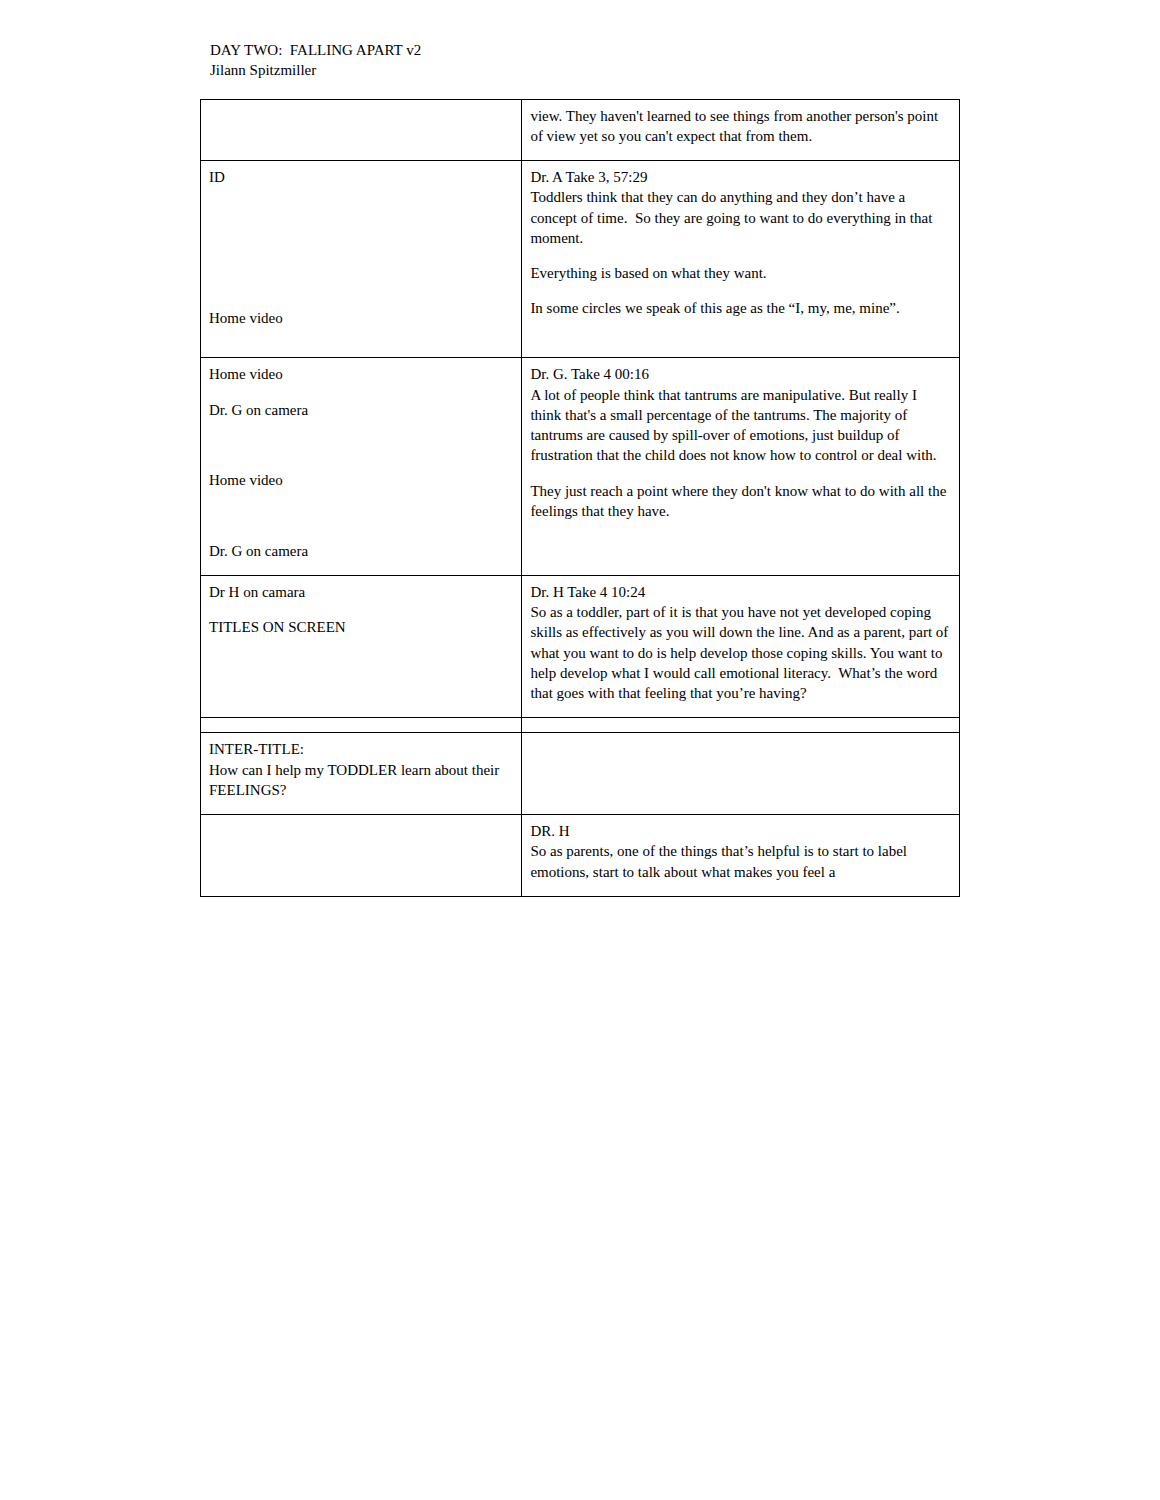DAY TWO: FALLING APART v2
Jilann Spitzmiller
| | view. They haven't learned to see things from another person's point of view yet so you can't expect that from them. |
| ID Home video | Dr. A Take 3, 57:29 Toddlers think that they can do anything and they don’t have a concept of time. So they are going to want to do everything in that moment. Everything is based on what they want. In some circles we speak of this age as the “I, my, me, mine”. |
| Home video Dr. G on camera Home video Dr. G on camera | Dr. G. Take 4 00:16 A lot of people think that tantrums are manipulative. But really I think that's a small percentage of the tantrums. The majority of tantrums are caused by spill-over of emotions, just buildup of frustration that the child does not know how to control or deal with. They just reach a point where they don't know what to do with all the feelings that they have. |
| Dr H on camara TITLES ON SCREEN | Dr. H Take 4 10:24 So as a toddler, part of it is that you have not yet developed coping skills as effectively as you will down the line. And as a parent, part of what you want to do is help develop those coping skills. You want to help develop what I would call emotional literacy. What’s the word that goes with that feeling that you’re having? |
| INTER-TITLE: How can I help my TODDLER learn about their FEELINGS? | |
| | DR. H So as parents, one of the things that’s helpful is to start to label emotions, start to talk about what makes you feel a |